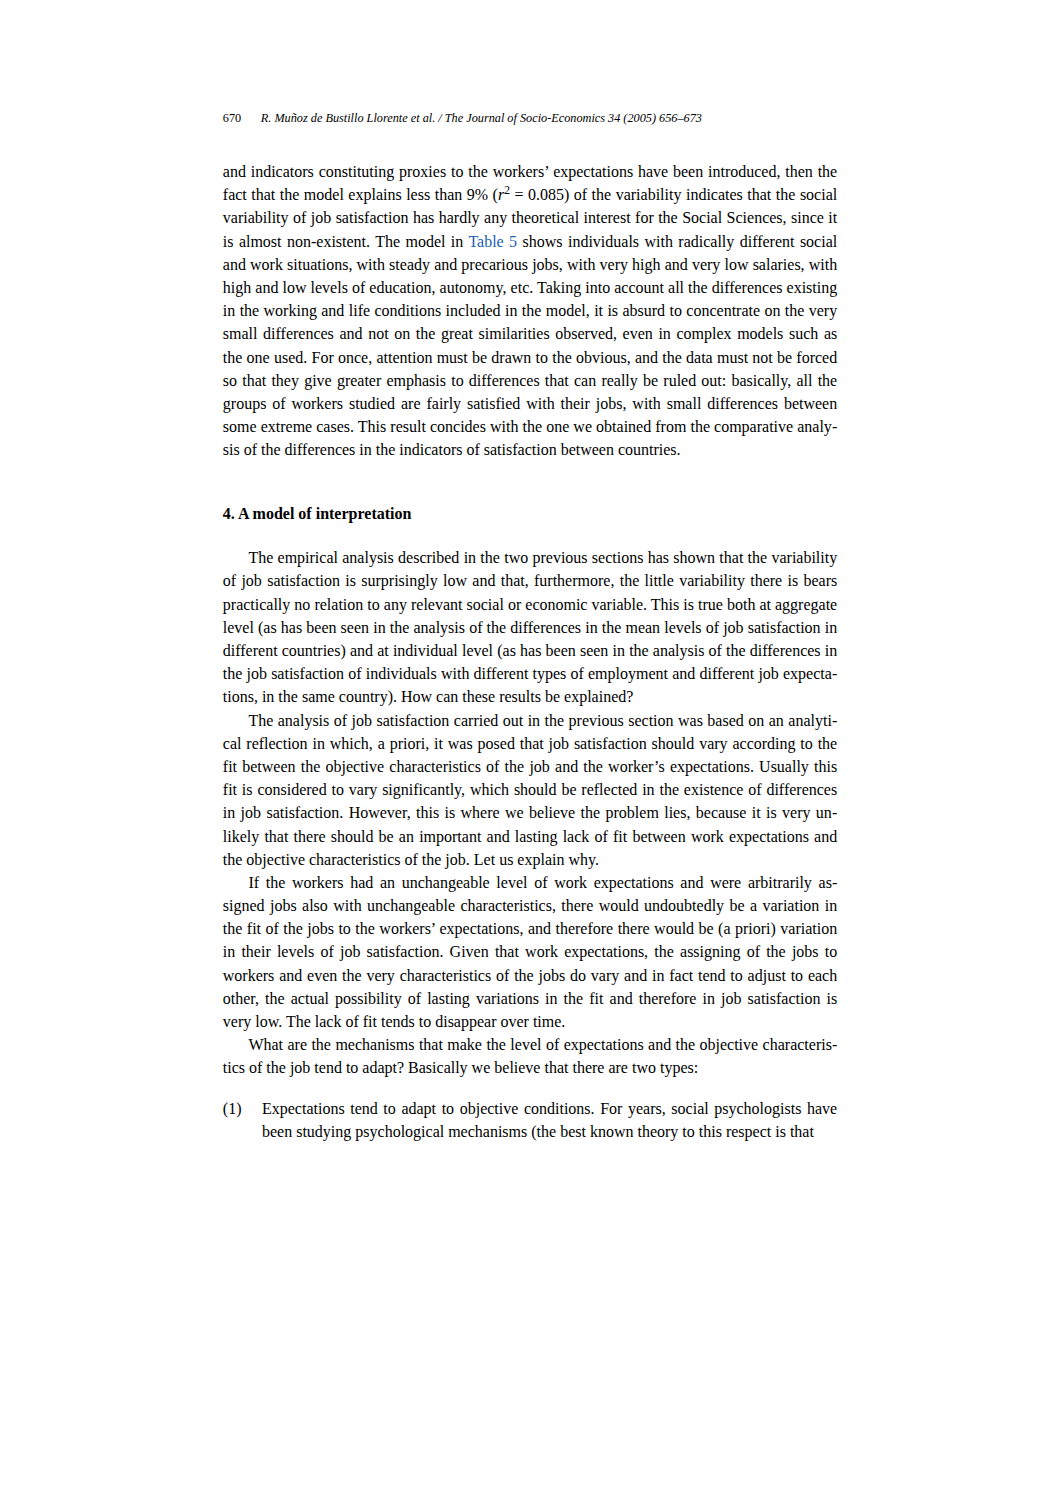670 R. Muñoz de Bustillo Llorente et al. / The Journal of Socio-Economics 34 (2005) 656–673
and indicators constituting proxies to the workers’ expectations have been introduced, then the fact that the model explains less than 9% (r2 = 0.085) of the variability indicates that the social variability of job satisfaction has hardly any theoretical interest for the Social Sciences, since it is almost non-existent. The model in Table 5 shows individuals with radically different social and work situations, with steady and precarious jobs, with very high and very low salaries, with high and low levels of education, autonomy, etc. Taking into account all the differences existing in the working and life conditions included in the model, it is absurd to concentrate on the very small differences and not on the great similarities observed, even in complex models such as the one used. For once, attention must be drawn to the obvious, and the data must not be forced so that they give greater emphasis to differences that can really be ruled out: basically, all the groups of workers studied are fairly satisfied with their jobs, with small differences between some extreme cases. This result concides with the one we obtained from the comparative analysis of the differences in the indicators of satisfaction between countries.
4. A model of interpretation
The empirical analysis described in the two previous sections has shown that the variability of job satisfaction is surprisingly low and that, furthermore, the little variability there is bears practically no relation to any relevant social or economic variable. This is true both at aggregate level (as has been seen in the analysis of the differences in the mean levels of job satisfaction in different countries) and at individual level (as has been seen in the analysis of the differences in the job satisfaction of individuals with different types of employment and different job expectations, in the same country). How can these results be explained?
The analysis of job satisfaction carried out in the previous section was based on an analytical reflection in which, a priori, it was posed that job satisfaction should vary according to the fit between the objective characteristics of the job and the worker’s expectations. Usually this fit is considered to vary significantly, which should be reflected in the existence of differences in job satisfaction. However, this is where we believe the problem lies, because it is very unlikely that there should be an important and lasting lack of fit between work expectations and the objective characteristics of the job. Let us explain why.
If the workers had an unchangeable level of work expectations and were arbitrarily assigned jobs also with unchangeable characteristics, there would undoubtedly be a variation in the fit of the jobs to the workers’ expectations, and therefore there would be (a priori) variation in their levels of job satisfaction. Given that work expectations, the assigning of the jobs to workers and even the very characteristics of the jobs do vary and in fact tend to adjust to each other, the actual possibility of lasting variations in the fit and therefore in job satisfaction is very low. The lack of fit tends to disappear over time.
What are the mechanisms that make the level of expectations and the objective characteristics of the job tend to adapt? Basically we believe that there are two types:
(1) Expectations tend to adapt to objective conditions. For years, social psychologists have been studying psychological mechanisms (the best known theory to this respect is that